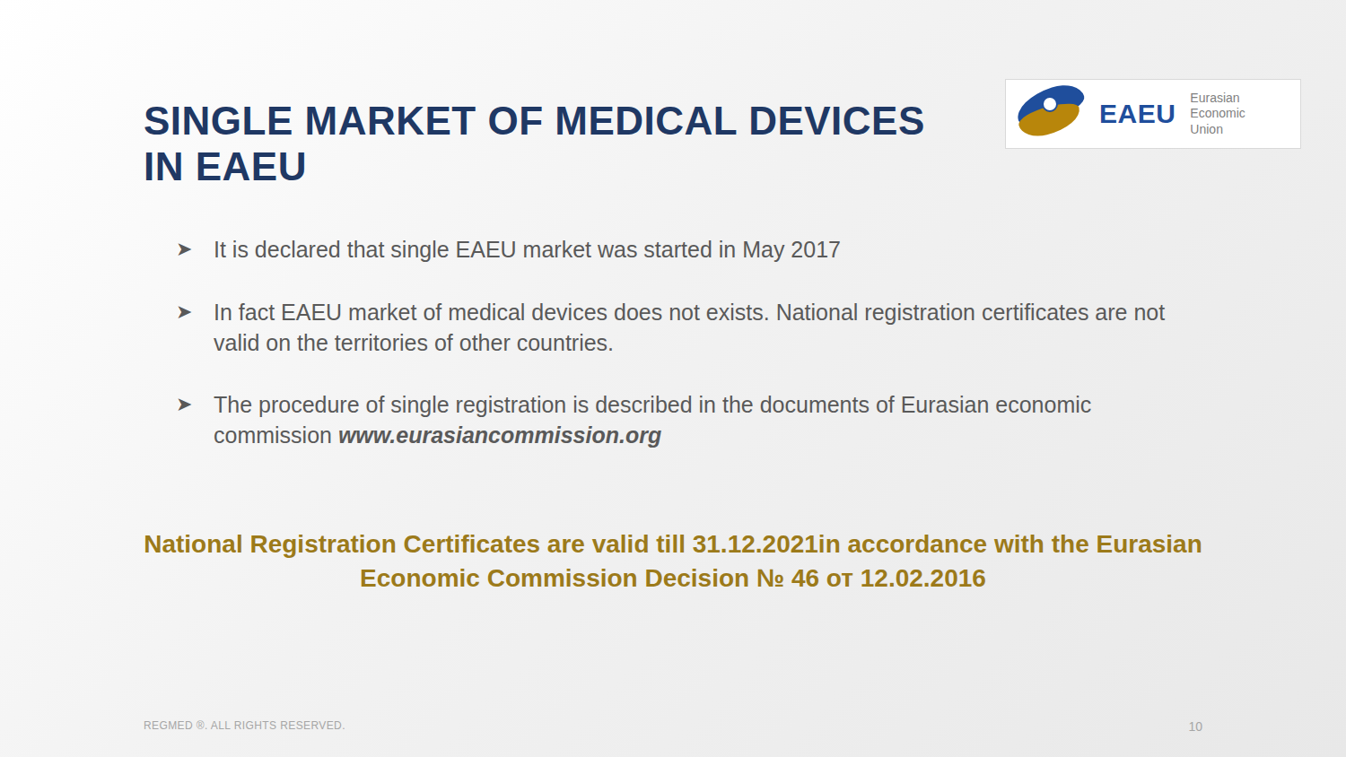EAEU
Eurasian
Economic
Union
Single market of medical devices in EAEU
It is declared that single EAEU market was started in May 2017
In fact EAEU market of medical devices does not exists. National registration certificates are not valid on the territories of other countries.
The procedure of single registration is described in the documents of Eurasian economic commission www.eurasiancommission.org
National Registration Certificates are valid till 31.12.2021in accordance with the Eurasian Economic Commission Decision № 46 от 12.02.2016
Regmed ®. All rights reserved.
10